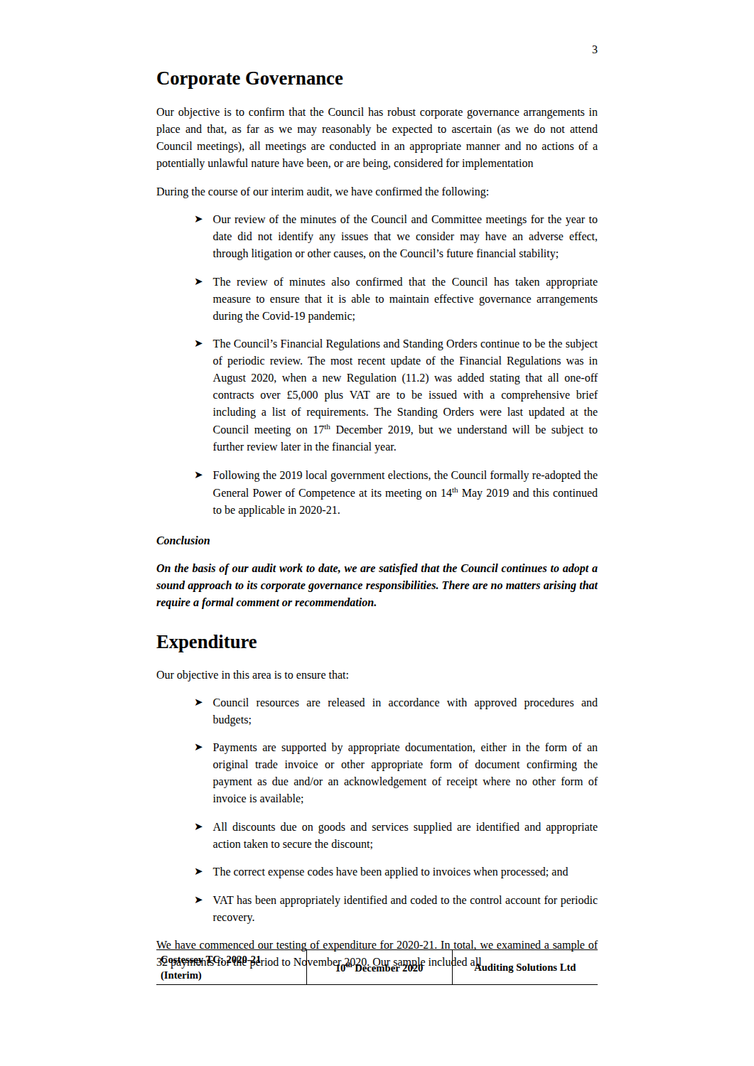3
Corporate Governance
Our objective is to confirm that the Council has robust corporate governance arrangements in place and that, as far as we may reasonably be expected to ascertain (as we do not attend Council meetings), all meetings are conducted in an appropriate manner and no actions of a potentially unlawful nature have been, or are being, considered for implementation
During the course of our interim audit, we have confirmed the following:
Our review of the minutes of the Council and Committee meetings for the year to date did not identify any issues that we consider may have an adverse effect, through litigation or other causes, on the Council’s future financial stability;
The review of minutes also confirmed that the Council has taken appropriate measure to ensure that it is able to maintain effective governance arrangements during the Covid-19 pandemic;
The Council’s Financial Regulations and Standing Orders continue to be the subject of periodic review. The most recent update of the Financial Regulations was in August 2020, when a new Regulation (11.2) was added stating that all one-off contracts over £5,000 plus VAT are to be issued with a comprehensive brief including a list of requirements. The Standing Orders were last updated at the Council meeting on 17th December 2019, but we understand will be subject to further review later in the financial year.
Following the 2019 local government elections, the Council formally re-adopted the General Power of Competence at its meeting on 14th May 2019 and this continued to be applicable in 2020-21.
Conclusion
On the basis of our audit work to date, we are satisfied that the Council continues to adopt a sound approach to its corporate governance responsibilities. There are no matters arising that require a formal comment or recommendation.
Expenditure
Our objective in this area is to ensure that:
Council resources are released in accordance with approved procedures and budgets;
Payments are supported by appropriate documentation, either in the form of an original trade invoice or other appropriate form of document confirming the payment as due and/or an acknowledgement of receipt where no other form of invoice is available;
All discounts due on goods and services supplied are identified and appropriate action taken to secure the discount;
The correct expense codes have been applied to invoices when processed; and
VAT has been appropriately identified and coded to the control account for periodic recovery.
We have commenced our testing of expenditure for 2020-21. In total, we examined a sample of 32 payments for the period to November 2020. Our sample included all
| Costessey TC: 2020-21 (Interim) | 10 th December 2020 | Auditing Solutions Ltd |